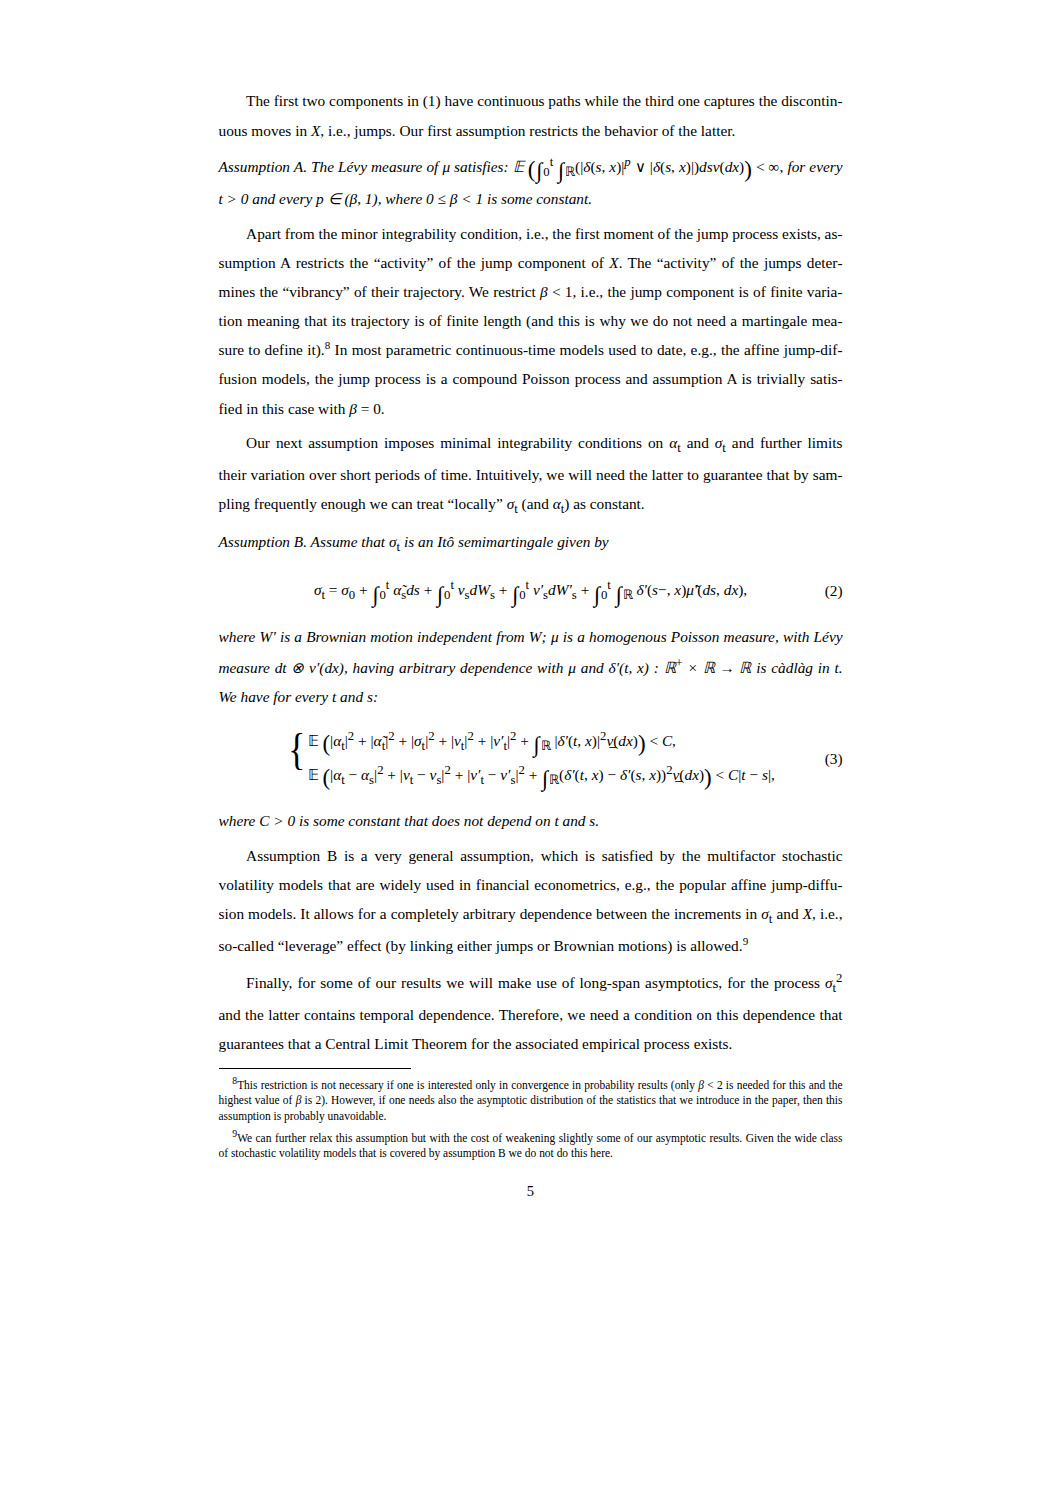The first two components in (1) have continuous paths while the third one captures the discontinuous moves in X, i.e., jumps. Our first assumption restricts the behavior of the latter.
Assumption A. The Lévy measure of μ satisfies: 𝔼 (∫0t ∫ℝ(|δ(s, x)|p ∨ |δ(s, x)|)dsν(dx)) < ∞, for every t > 0 and every p ∈ (β, 1), where 0 ≤ β < 1 is some constant.
Apart from the minor integrability condition, i.e., the first moment of the jump process exists, assumption A restricts the “activity” of the jump component of X. The “activity” of the jumps determines the “vibrancy” of their trajectory. We restrict β < 1, i.e., the jump component is of finite variation meaning that its trajectory is of finite length (and this is why we do not need a martingale measure to define it).8 In most parametric continuous-time models used to date, e.g., the affine jump-diffusion models, the jump process is a compound Poisson process and assumption A is trivially satisfied in this case with β = 0.
Our next assumption imposes minimal integrability conditions on αt and σt and further limits their variation over short periods of time. Intuitively, we will need the latter to guarantee that by sampling frequently enough we can treat “locally” σt (and αt) as constant.
Assumption B. Assume that σt is an Itô semimartingale given by
σt = σ0 + ∫0t α̃sds + ∫0t vsdWs + ∫0t v′sdW′s + ∫0t ∫ℝ δ′(s−, x)μ̃′(ds, dx), (2)
where W′ is a Brownian motion independent from W; μ is a homogenous Poisson measure, with Lévy measure dt ⊗ ν′(dx), having arbitrary dependence with μ and δ′(t, x) : ℝ+ × ℝ → ℝ is càdlàg in t. We have for every t and s:
{
𝔼 (|αt|2 + |α̃t|2 + |σt|2 + |vt|2 + |v′t|2 + ∫ℝ |δ′(t, x)|2ν̲(dx)) < C,
𝔼 (|αt − αs|2 + |vt − vs|2 + |v′t − v′s|2 + ∫ℝ(δ′(t, x) − δ′(s, x))2ν̲(dx)) < C|t − s|,
(3)
where C > 0 is some constant that does not depend on t and s.
Assumption B is a very general assumption, which is satisfied by the multifactor stochastic volatility models that are widely used in financial econometrics, e.g., the popular affine jump-diffusion models. It allows for a completely arbitrary dependence between the increments in σt and X, i.e., so-called “leverage” effect (by linking either jumps or Brownian motions) is allowed.9
Finally, for some of our results we will make use of long-span asymptotics, for the process σt2 and the latter contains temporal dependence. Therefore, we need a condition on this dependence that guarantees that a Central Limit Theorem for the associated empirical process exists.
8This restriction is not necessary if one is interested only in convergence in probability results (only β < 2 is needed for this and the highest value of β is 2). However, if one needs also the asymptotic distribution of the statistics that we introduce in the paper, then this assumption is probably unavoidable.
9We can further relax this assumption but with the cost of weakening slightly some of our asymptotic results. Given the wide class of stochastic volatility models that is covered by assumption B we do not do this here.
5